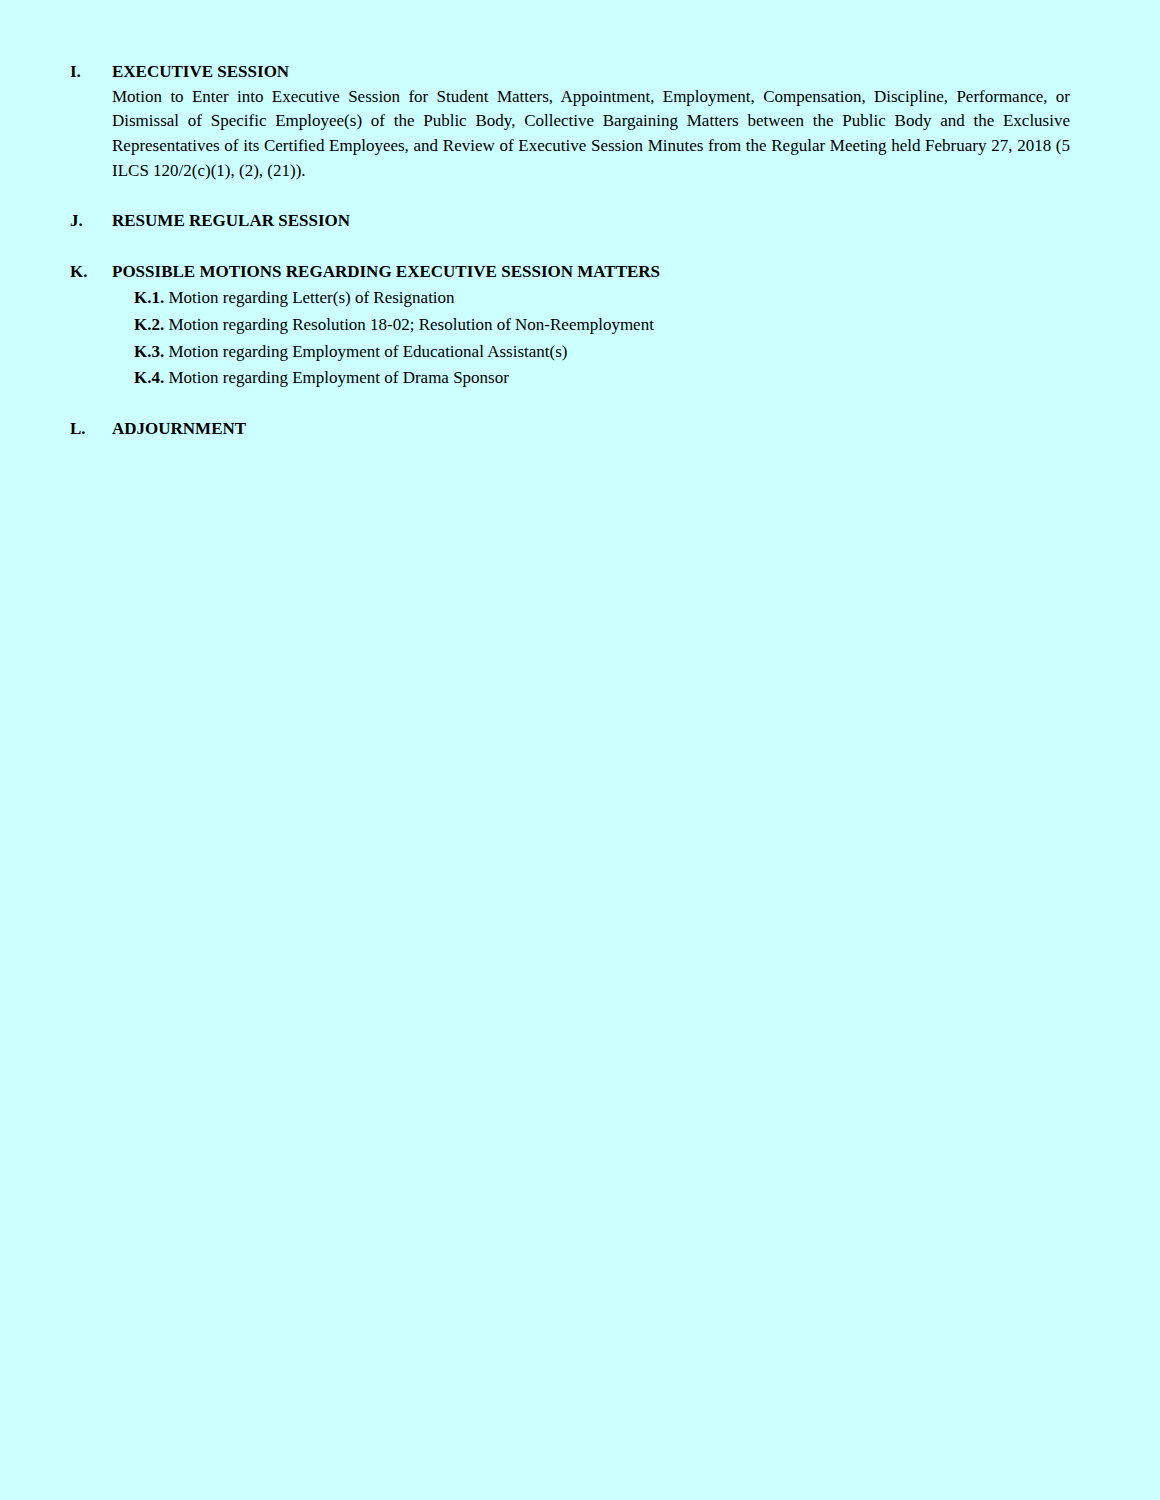I.
EXECUTIVE SESSION
Motion to Enter into Executive Session for Student Matters, Appointment, Employment, Compensation, Discipline, Performance, or Dismissal of Specific Employee(s) of the Public Body, Collective Bargaining Matters between the Public Body and the Exclusive Representatives of its Certified Employees, and Review of Executive Session Minutes from the Regular Meeting held February 27, 2018 (5 ILCS 120/2(c)(1), (2), (21)).
J.
RESUME REGULAR SESSION
K.
POSSIBLE MOTIONS REGARDING EXECUTIVE SESSION MATTERS
K.1. Motion regarding Letter(s) of Resignation
K.2. Motion regarding Resolution 18-02; Resolution of Non-Reemployment
K.3. Motion regarding Employment of Educational Assistant(s)
K.4. Motion regarding Employment of Drama Sponsor
L.
ADJOURNMENT